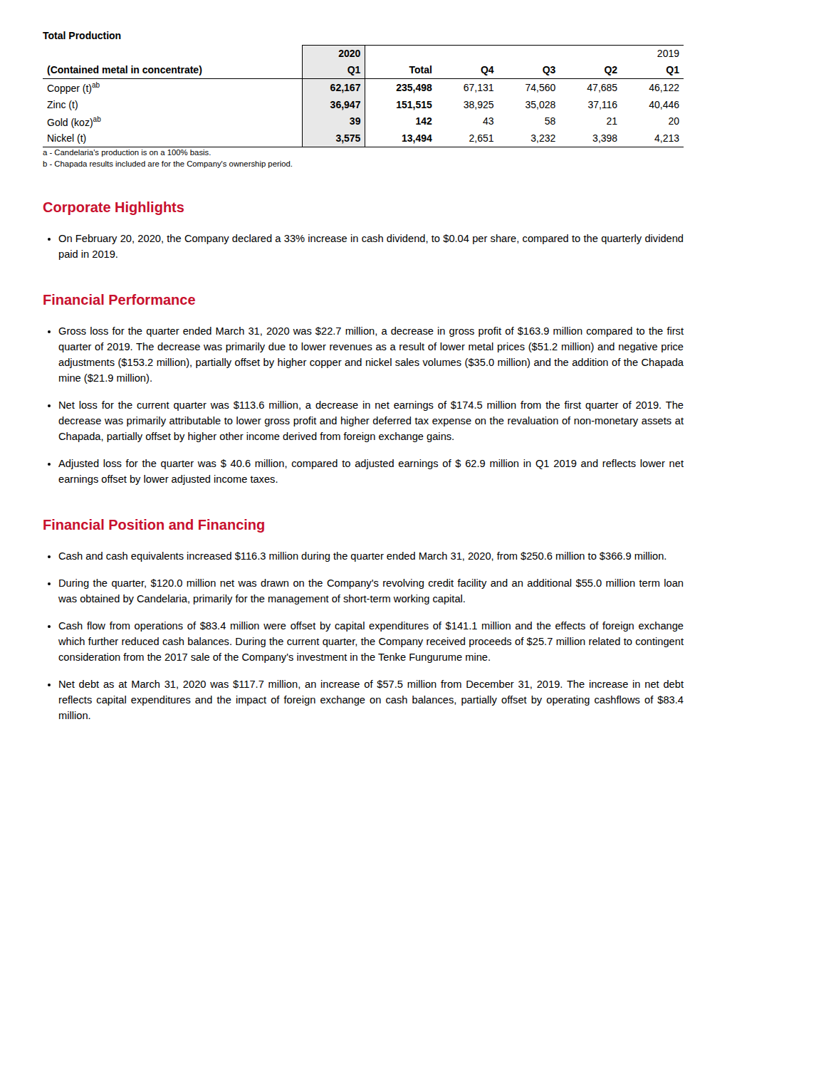Total Production
| | 2020 | 2019 |
| --- | --- | --- |
| (Contained metal in concentrate) | Q1 | Total | Q4 | Q3 | Q2 | Q1 |
| Copper (t) ab | 62,167 | 235,498 | 67,131 | 74,560 | 47,685 | 46,122 |
| Zinc (t) | 36,947 | 151,515 | 38,925 | 35,028 | 37,116 | 40,446 |
| Gold (koz) ab | 39 | 142 | 43 | 58 | 21 | 20 |
| Nickel (t) | 3,575 | 13,494 | 2,651 | 3,232 | 3,398 | 4,213 |
a - Candelaria's production is on a 100% basis.
b - Chapada results included are for the Company's ownership period.
Corporate Highlights
On February 20, 2020, the Company declared a 33% increase in cash dividend, to $0.04 per share, compared to the quarterly dividend paid in 2019.
Financial Performance
Gross loss for the quarter ended March 31, 2020 was $22.7 million, a decrease in gross profit of $163.9 million compared to the first quarter of 2019. The decrease was primarily due to lower revenues as a result of lower metal prices ($51.2 million) and negative price adjustments ($153.2 million), partially offset by higher copper and nickel sales volumes ($35.0 million) and the addition of the Chapada mine ($21.9 million).
Net loss for the current quarter was $113.6 million, a decrease in net earnings of $174.5 million from the first quarter of 2019. The decrease was primarily attributable to lower gross profit and higher deferred tax expense on the revaluation of non-monetary assets at Chapada, partially offset by higher other income derived from foreign exchange gains.
Adjusted loss for the quarter was $ 40.6 million, compared to adjusted earnings of $ 62.9 million in Q1 2019 and reflects lower net earnings offset by lower adjusted income taxes.
Financial Position and Financing
Cash and cash equivalents increased $116.3 million during the quarter ended March 31, 2020, from $250.6 million to $366.9 million.
During the quarter, $120.0 million net was drawn on the Company's revolving credit facility and an additional $55.0 million term loan was obtained by Candelaria, primarily for the management of short-term working capital.
Cash flow from operations of $83.4 million were offset by capital expenditures of $141.1 million and the effects of foreign exchange which further reduced cash balances. During the current quarter, the Company received proceeds of $25.7 million related to contingent consideration from the 2017 sale of the Company's investment in the Tenke Fungurume mine.
Net debt as at March 31, 2020 was $117.7 million, an increase of $57.5 million from December 31, 2019. The increase in net debt reflects capital expenditures and the impact of foreign exchange on cash balances, partially offset by operating cashflows of $83.4 million.